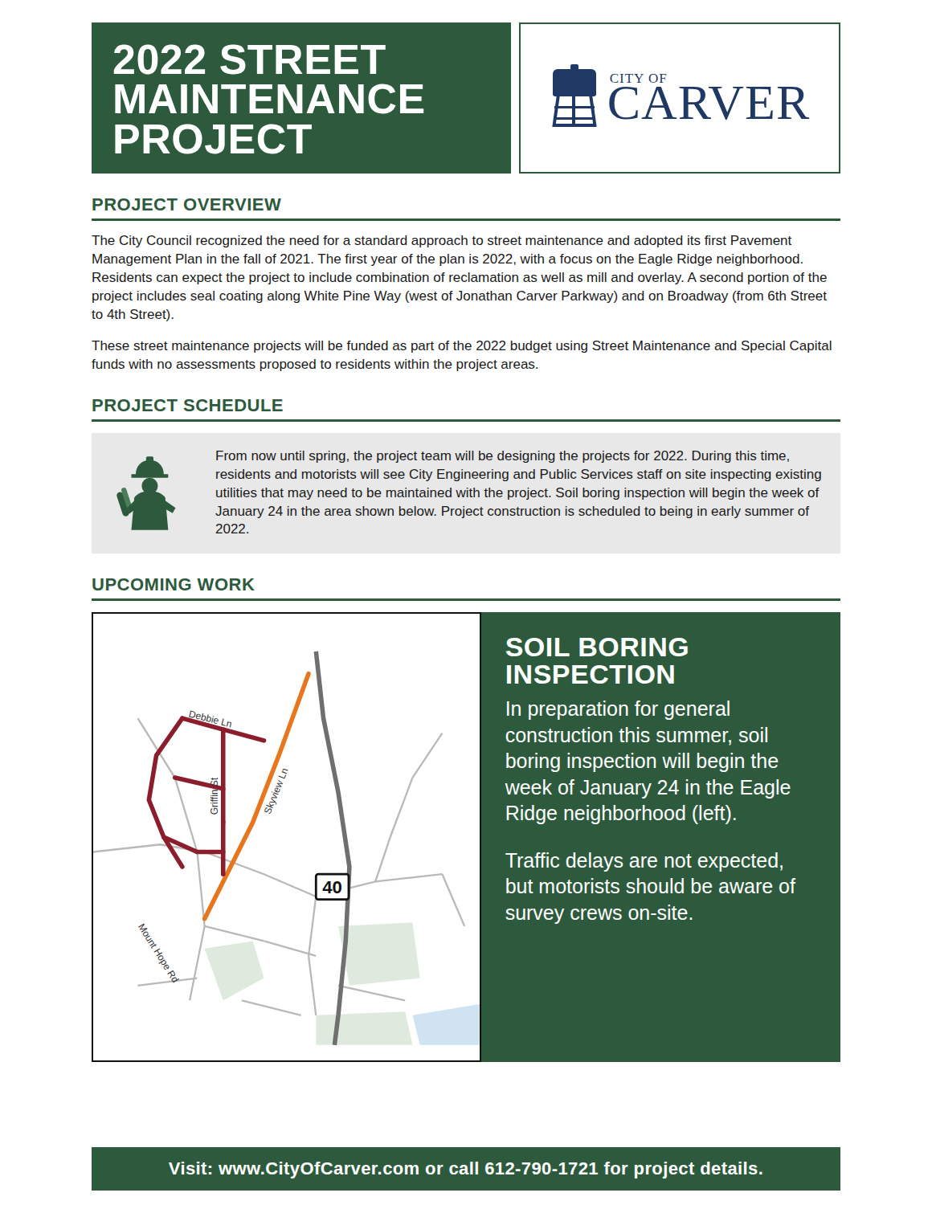2022 Street
Maintenance Project
City of Carver
Project Overview
The City Council recognized the need for a standard approach to street maintenance and adopted its first Pavement Management Plan in the fall of 2021. The first year of the plan is 2022, with a focus on the Eagle Ridge neighborhood. Residents can expect the project to include combination of reclamation as well as mill and overlay. A second portion of the project includes seal coating along White Pine Way (west of Jonathan Carver Parkway) and on Broadway (from 6th Street to 4th Street).
These street maintenance projects will be funded as part of the 2022 budget using Street Maintenance and Special Capital funds with no assessments proposed to residents within the project areas.
Project Schedule
From now until spring, the project team will be designing the projects for 2022. During this time, residents and motorists will see City Engineering and Public Services staff on site inspecting existing utilities that may need to be maintained with the project. Soil boring inspection will begin the week of January 24 in the area shown below. Project construction is scheduled to being in early summer of 2022.
Upcoming Work
Debbie Ln Griffin St Skyview Ln Mount Hope Rd 40
Soil Boring Inspection
In preparation for general construction this summer, soil boring inspection will begin the week of January 24 in the Eagle Ridge neighborhood (left).
Traffic delays are not expected, but motorists should be aware of survey crews on-site.
Visit: www.CityOfCarver.com or call 612-790-1721 for project details.